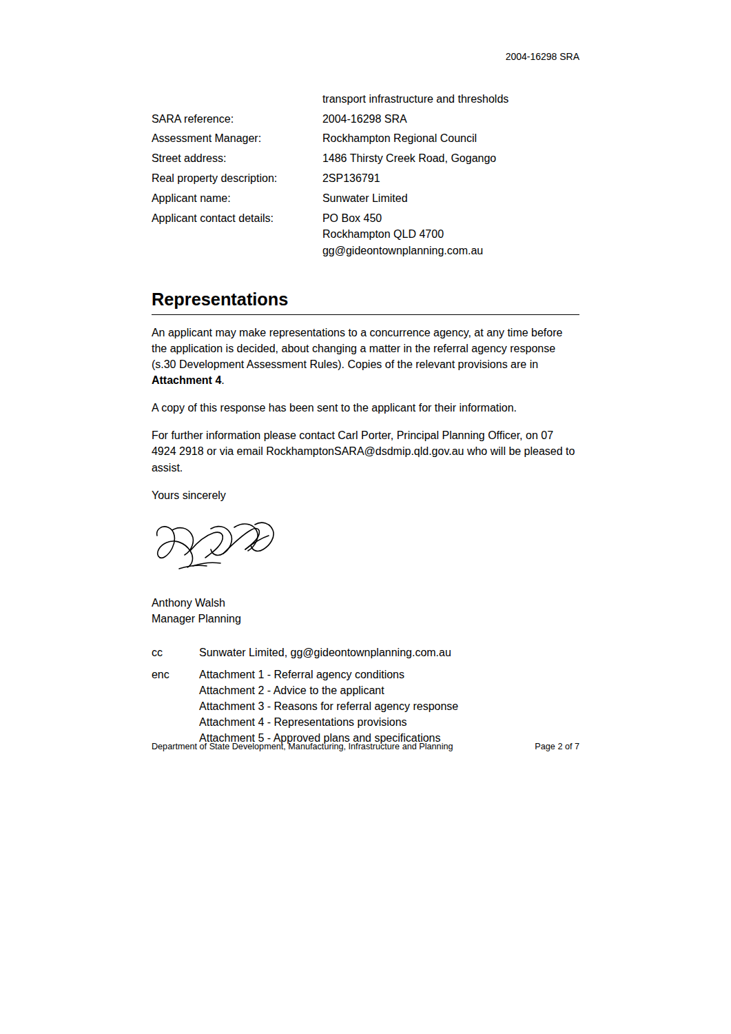2004-16298 SRA
| | transport infrastructure and thresholds |
| SARA reference: | 2004-16298 SRA |
| Assessment Manager: | Rockhampton Regional Council |
| Street address: | 1486 Thirsty Creek Road, Gogango |
| Real property description: | 2SP136791 |
| Applicant name: | Sunwater Limited |
| Applicant contact details: | PO Box 450 Rockhampton QLD 4700 gg@gideontownplanning.com.au |
Representations
An applicant may make representations to a concurrence agency, at any time before the application is decided, about changing a matter in the referral agency response (s.30 Development Assessment Rules). Copies of the relevant provisions are in Attachment 4.
A copy of this response has been sent to the applicant for their information.
For further information please contact Carl Porter, Principal Planning Officer, on 07 4924 2918 or via email RockhamptonSARA@dsdmip.qld.gov.au who will be pleased to assist.
Yours sincerely
Anthony Walsh
Manager Planning
| cc | Sunwater Limited, gg@gideontownplanning.com.au |
| enc | Attachment 1 - Referral agency conditions Attachment 2 - Advice to the applicant Attachment 3 - Reasons for referral agency response Attachment 4 - Representations provisions Attachment 5 - Approved plans and specifications |
Department of State Development, Manufacturing, Infrastructure and Planning
Page 2 of 7